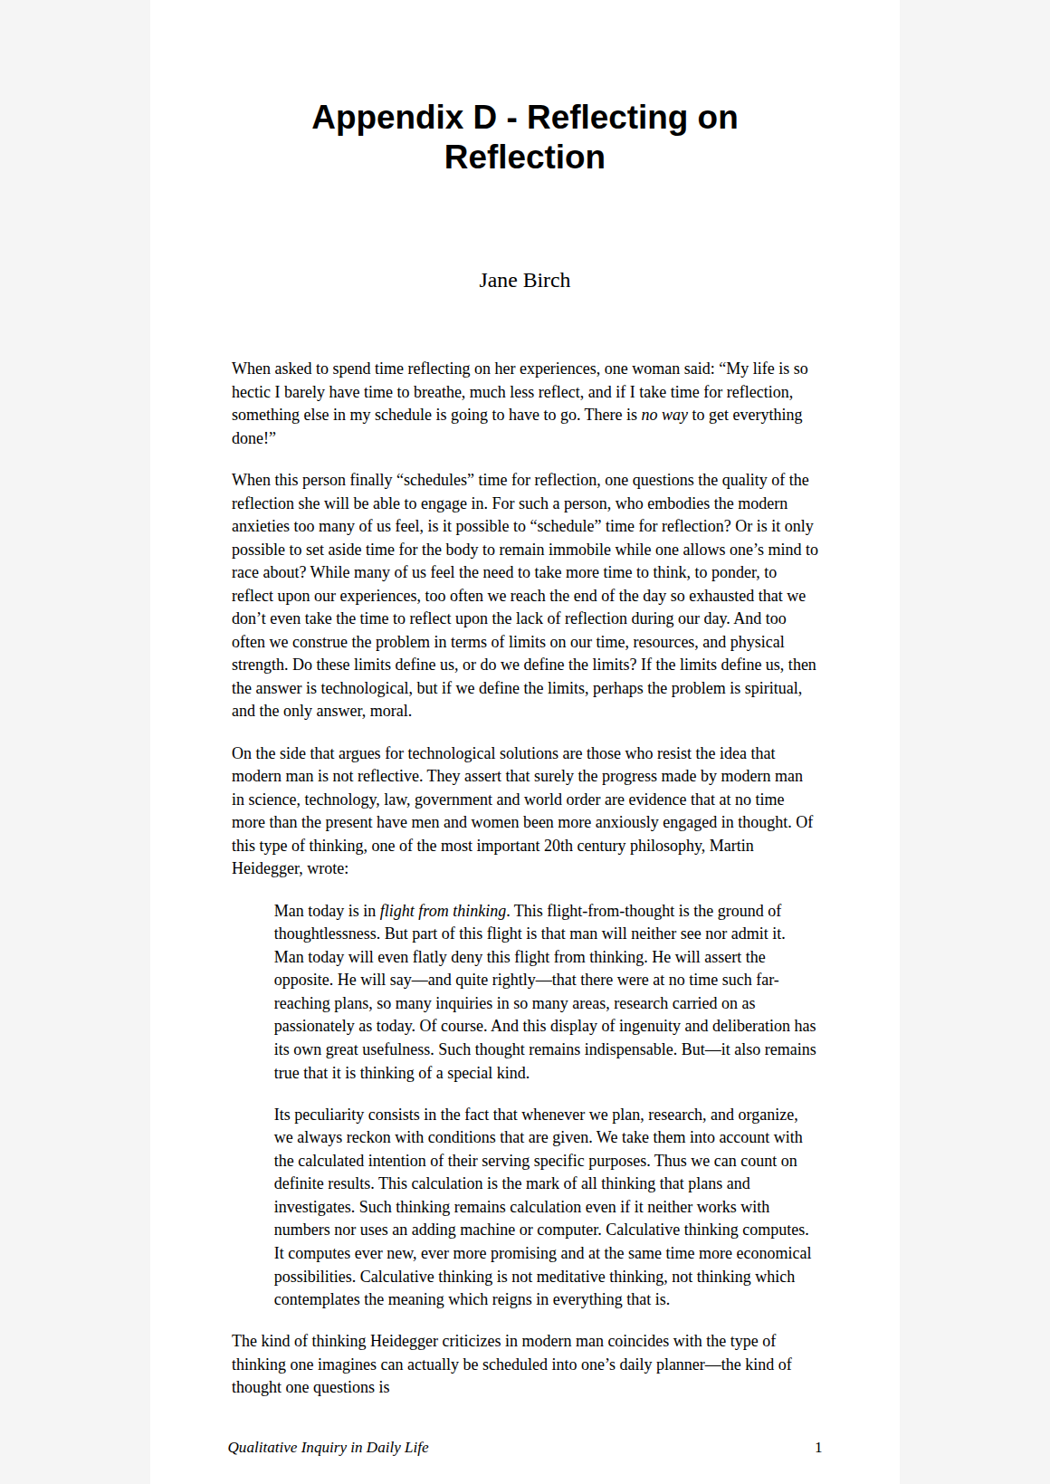Appendix D - Reflecting on Reflection
Jane Birch
When asked to spend time reflecting on her experiences, one woman said: “My life is so hectic I barely have time to breathe, much less reflect, and if I take time for reflection, something else in my schedule is going to have to go. There is no way to get everything done!”
When this person finally “schedules” time for reflection, one questions the quality of the reflection she will be able to engage in. For such a person, who embodies the modern anxieties too many of us feel, is it possible to “schedule” time for reflection? Or is it only possible to set aside time for the body to remain immobile while one allows one’s mind to race about? While many of us feel the need to take more time to think, to ponder, to reflect upon our experiences, too often we reach the end of the day so exhausted that we don’t even take the time to reflect upon the lack of reflection during our day. And too often we construe the problem in terms of limits on our time, resources, and physical strength. Do these limits define us, or do we define the limits? If the limits define us, then the answer is technological, but if we define the limits, perhaps the problem is spiritual, and the only answer, moral.
On the side that argues for technological solutions are those who resist the idea that modern man is not reflective. They assert that surely the progress made by modern man in science, technology, law, government and world order are evidence that at no time more than the present have men and women been more anxiously engaged in thought. Of this type of thinking, one of the most important 20th century philosophy, Martin Heidegger, wrote:
Man today is in flight from thinking. This flight-from-thought is the ground of thoughtlessness. But part of this flight is that man will neither see nor admit it. Man today will even flatly deny this flight from thinking. He will assert the opposite. He will say—and quite rightly—that there were at no time such far-reaching plans, so many inquiries in so many areas, research carried on as passionately as today. Of course. And this display of ingenuity and deliberation has its own great usefulness. Such thought remains indispensable. But—it also remains true that it is thinking of a special kind.
Its peculiarity consists in the fact that whenever we plan, research, and organize, we always reckon with conditions that are given. We take them into account with the calculated intention of their serving specific purposes. Thus we can count on definite results. This calculation is the mark of all thinking that plans and investigates. Such thinking remains calculation even if it neither works with numbers nor uses an adding machine or computer. Calculative thinking computes. It computes ever new, ever more promising and at the same time more economical possibilities. Calculative thinking is not meditative thinking, not thinking which contemplates the meaning which reigns in everything that is.
The kind of thinking Heidegger criticizes in modern man coincides with the type of thinking one imagines can actually be scheduled into one’s daily planner—the kind of thought one questions is
Qualitative Inquiry in Daily Life 1